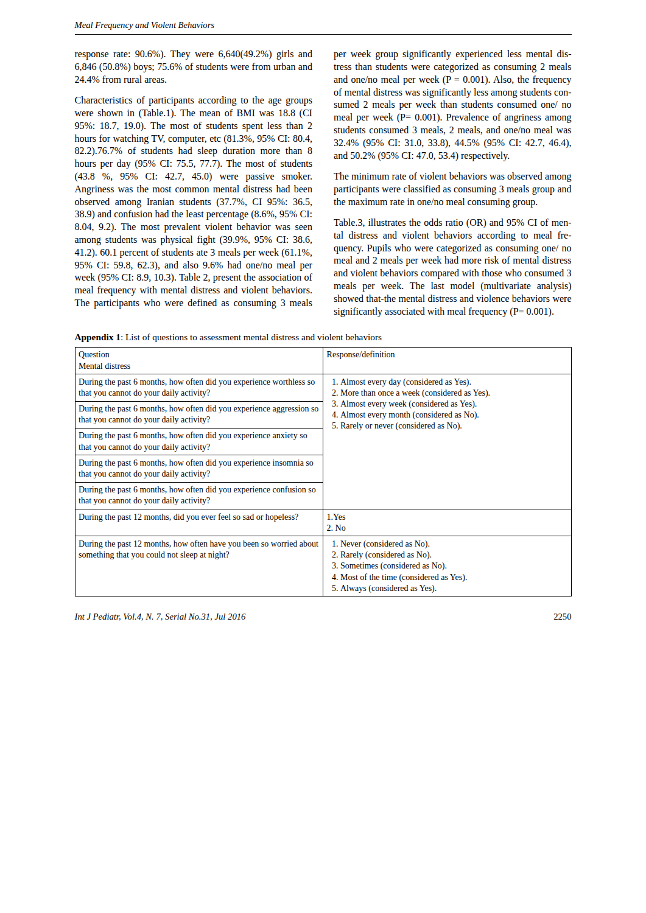Meal Frequency and Violent Behaviors
response rate: 90.6%). They were 6,640(49.2%) girls and 6,846 (50.8%) boys; 75.6% of students were from urban and 24.4% from rural areas.
Characteristics of participants according to the age groups were shown in (Table.1). The mean of BMI was 18.8 (CI 95%: 18.7, 19.0). The most of students spent less than 2 hours for watching TV, computer, etc (81.3%, 95% CI: 80.4, 82.2).76.7% of students had sleep duration more than 8 hours per day (95% CI: 75.5, 77.7). The most of students (43.8 %, 95% CI: 42.7, 45.0) were passive smoker. Angriness was the most common mental distress had been observed among Iranian students (37.7%, CI 95%: 36.5, 38.9) and confusion had the least percentage (8.6%, 95% CI: 8.04, 9.2). The most prevalent violent behavior was seen among students was physical fight (39.9%, 95% CI: 38.6, 41.2). 60.1 percent of students ate 3 meals per week (61.1%, 95% CI: 59.8, 62.3), and also 9.6% had one/no meal per week (95% CI: 8.9, 10.3). Table 2, present the association of meal frequency with mental distress and violent behaviors. The participants who were defined as consuming 3 meals per week group significantly experienced less mental distress than students were categorized as consuming 2 meals and one/no meal per week (P = 0.001). Also, the frequency of mental distress was significantly less among students consumed 2 meals per week than students consumed one/ no meal per week (P= 0.001). Prevalence of angriness among students consumed 3 meals, 2 meals, and one/no meal was 32.4% (95% CI: 31.0, 33.8), 44.5% (95% CI: 42.7, 46.4), and 50.2% (95% CI: 47.0, 53.4) respectively.
The minimum rate of violent behaviors was observed among participants were classified as consuming 3 meals group and the maximum rate in one/no meal consuming group.
Table.3, illustrates the odds ratio (OR) and 95% CI of mental distress and violent behaviors according to meal frequency. Pupils who were categorized as consuming one/ no meal and 2 meals per week had more risk of mental distress and violent behaviors compared with those who consumed 3 meals per week. The last model (multivariate analysis) showed that-the mental distress and violence behaviors were significantly associated with meal frequency (P= 0.001).
Appendix 1: List of questions to assessment mental distress and violent behaviors
| Question Mental distress | Response/definition |
| During the past 6 months, how often did you experience worthless so that you cannot do your daily activity? | Almost every day (considered as Yes). More than once a week (considered as Yes). Almost every week (considered as Yes). Almost every month (considered as No). Rarely or never (considered as No). |
| During the past 6 months, how often did you experience aggression so that you cannot do your daily activity? |
| During the past 6 months, how often did you experience anxiety so that you cannot do your daily activity? |
| During the past 6 months, how often did you experience insomnia so that you cannot do your daily activity? |
| During the past 6 months, how often did you experience confusion so that you cannot do your daily activity? |
| During the past 12 months, did you ever feel so sad or hopeless? | 1.Yes 2. No |
| During the past 12 months, how often have you been so worried about something that you could not sleep at night? | Never (considered as No). Rarely (considered as No). Sometimes (considered as No). Most of the time (considered as Yes). Always (considered as Yes). |
Int J Pediatr, Vol.4, N. 7, Serial No.31, Jul 2016 2250